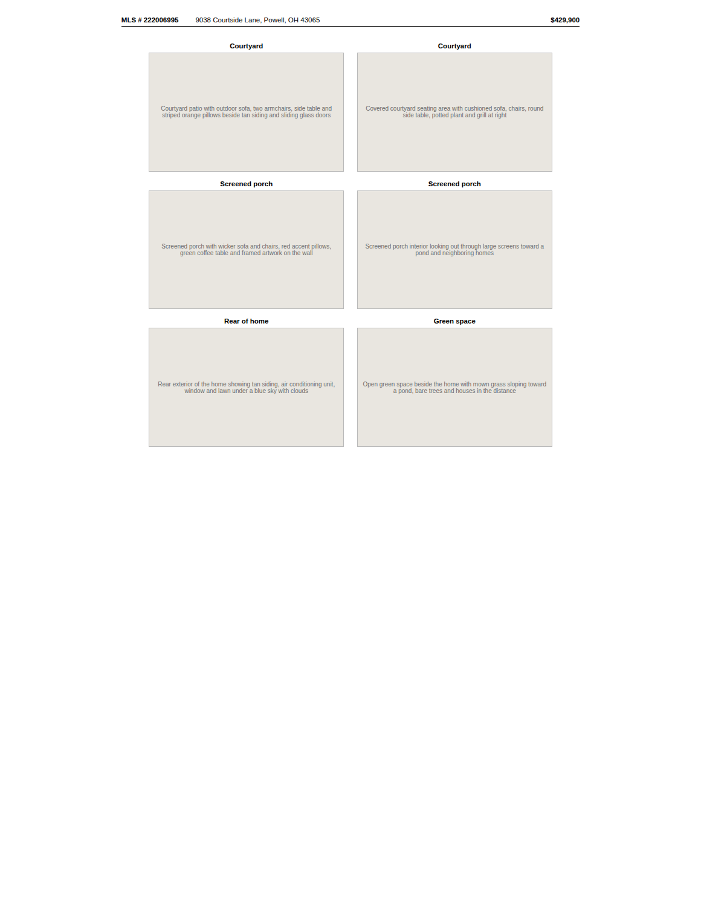MLS # 222006995 9038 Courtside Lane, Powell, OH 43065 $429,900
Courtyard
Courtyard patio with outdoor sofa, two armchairs, side table and striped orange pillows beside tan siding and sliding glass doors
Courtyard
Covered courtyard seating area with cushioned sofa, chairs, round side table, potted plant and grill at right
Screened porch
Screened porch with wicker sofa and chairs, red accent pillows, green coffee table and framed artwork on the wall
Screened porch
Screened porch interior looking out through large screens toward a pond and neighboring homes
Rear of home
Rear exterior of the home showing tan siding, air conditioning unit, window and lawn under a blue sky with clouds
Green space
Open green space beside the home with mown grass sloping toward a pond, bare trees and houses in the distance